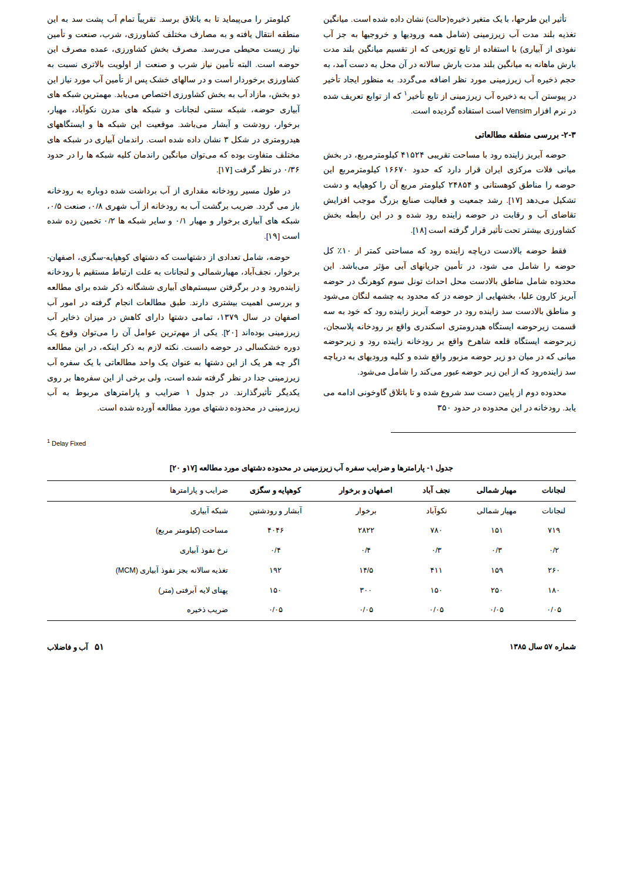تأثیر این طرحها، با یک متغیر ذخیره(حالت) نشان داده شده است. میانگین تغذیه بلند مدت آب زیرزمینی (شامل همه ورودیها و خروجیها به جز آب نفوذی از آبیاری) با استفاده از تابع توزیعی که از تقسیم میانگین بلند مدت بارش ماهانه به میانگین بلند مدت بارش سالانه در آن محل به دست آمد، به حجم ذخیره آب زیرزمینی مورد نظر اضافه می‌گردد. به منظور ایجاد تأخیر در پیوستن آب به ذخیره آب زیرزمینی از تابع تأخیر۱ که از توابع تعریف شده در نرم افزار Vensim است استفاده گردیده است.
۲-۳- بررسی منطقه مطالعاتی
حوضه آبریز زاینده رود با مساحت تقریبی ۴۱۵۲۴ کیلومترمربع، در بخش میانی فلات مرکزی ایران قرار دارد که حدود ۱۶۶۷۰ کیلومترمربع این حوضه را مناطق کوهستانی و ۲۴۸۵۴ کیلومتر مربع آن را کوهپایه و دشت تشکیل می‌دهد [۱۷]. رشد جمعیت و فعالیت صنایع بزرگ موجب افزایش تقاضای آب و رقابت در حوضه زاینده رود شده و در این رابطه بخش کشاورزی بیشتر تحت تأثیر قرار گرفته است [۱۸].
فقط حوضه بالادست دریاچه زاینده رود که مساحتی کمتر از ۱۰٪ کل حوضه را شامل می شود، در تأمین جریانهای آبی مؤثر می‌باشد. این محدوده شامل مناطق بالادست محل احداث تونل سوم کوهرنگ در حوضه آبریز کارون علیا، بخشهایی از حوضه دز که محدود به چشمه لنگان می‌شود و مناطق بالادست سد زاینده رود در حوضه آبریز زاینده رود که خود به سه قسمت زیرحوضه ایستگاه هیدرومتری اسکندری واقع بر رودخانه پلاسجان، زیرحوضه ایستگاه قلعه شاهرخ واقع بر رودخانه زاینده رود و زیرحوضه میانی که در میان دو زیر حوضه مزبور واقع شده و کلیه ورودیهای به دریاچه سد زاینده‌رود که از این زیر حوضه عبور می‌کند را شامل می‌شود.
محدوده دوم از پایین دست سد شروع شده و تا باتلاق گاوخونی ادامه می یابد. رودخانه در این محدوده در حدود ۳۵۰
کیلومتر را می‌پیماید تا به باتلاق برسد. تقریباً تمام آب پشت سد به این منطقه انتقال یافته و به مصارف مختلف کشاورزی، شرب، صنعت و تأمین نیاز زیست محیطی می‌رسد. مصرف بخش کشاورزی، عمده مصرف این حوضه است. البته تأمین نیاز شرب و صنعت از اولویت بالاتری نسبت به کشاورزی برخوردار است و در سالهای خشک پس از تأمین آب مورد نیاز این دو بخش، مازاد آب به بخش کشاورزی اختصاص می‌یابد. مهمترین شبکه های آبیاری حوضه، شبکه سنتی لنجانات و شبکه های مدرن نکوآباد، مهیار، برخوار، رودشت و آبشار می‌باشد. موقعیت این شبکه ها و ایستگاههای هیدرومتری در شکل ۳ نشان داده شده است. راندمان آبیاری در شبکه های مختلف متفاوت بوده که می‌توان میانگین راندمان کلیه شبکه ها را در حدود ۰/۳۶ در نظر گرفت [۱۷].
در طول مسیر رودخانه مقداری از آب برداشت شده دوباره به رودخانه باز می گردد. ضریب برگشت آب به رودخانه از آب شهری ۰/۸، صنعت ۰/۵، شبکه های آبیاری برخوار و مهیار ۰/۱ و سایر شبکه ها ۰/۲ تخمین زده شده است [۱۹].
حوضه، شامل تعدادی از دشتهاست که دشتهای کوهپایه-سگزی، اصفهان-برخوار، نجف‌آباد، مهیارشمالی و لنجانات به علت ارتباط مستقیم با رودخانه زاینده‌رود و در برگرفتن سیستم‌های آبیاری ششگانه ذکر شده برای مطالعه و بررسی اهمیت بیشتری دارند. طبق مطالعات انجام گرفته در امور آب اصفهان در سال ۱۳۷۹، تمامی دشتها دارای کاهش در میزان ذخایر آب زیرزمینی بوده‌اند [۲۰]. یکی از مهم‌ترین عوامل آن را می‌توان وقوع یک دوره خشکسالی در حوضه دانست. نکته لازم به ذکر اینکه، در این مطالعه اگر چه هر یک از این دشتها به عنوان یک واحد مطالعاتی با یک سفره آب زیرزمینی جدا در نظر گرفته شده است، ولی برخی از این سفره‌ها بر روی یکدیگر تأثیرگذارند. در جدول ۱ ضرایب و پارامترهای مربوط به آب زیرزمینی در محدوده دشتهای مورد مطالعه آورده شده است.
1 Delay Fixed
جدول ۱- پارامترها و ضرایب سفره آب زیرزمینی در محدوده دشتهای مورد مطالعه [۱۷و ۲۰]
| لنجانات | مهیار شمالی | نجف آباد | اصفهان و برخوار | کوهپایه و سگزی | ضرایب و پارامترها |
| --- | --- | --- | --- | --- | --- |
| لنجانات | مهیار شمالی | نکوآباد | برخوار | آبشار و رودشتین | شبکه آبیاری |
| ۷۱۹ | ۱۵۱ | ۷۸۰ | ۲۸۲۲ | ۴۰۴۶ | مساحت (کیلومتر مربع) |
| ۰/۲ | ۰/۳ | ۰/۳ | ۰/۴ | ۰/۴ | نرخ نفوذ آبیاری |
| ۲۶۰ | ۱۵۹ | ۴۱۱ | ۱۴/۵ | ۱۹۲ | تغذیه سالانه بجز نفوذ آبیاری (MCM) |
| ۱۸۰ | ۲۵۰ | ۱۵۰ | ۳۰۰ | ۱۵۰ | پهنای لایه آبرفتی (متر) |
| ۰/۰۵ | ۰/۰۵ | ۰/۰۵ | ۰/۰۵ | ۰/۰۵ | ضریب ذخیره |
شماره ۵۷ سال ۱۳۸۵
۵۱ آب و فاضلاب